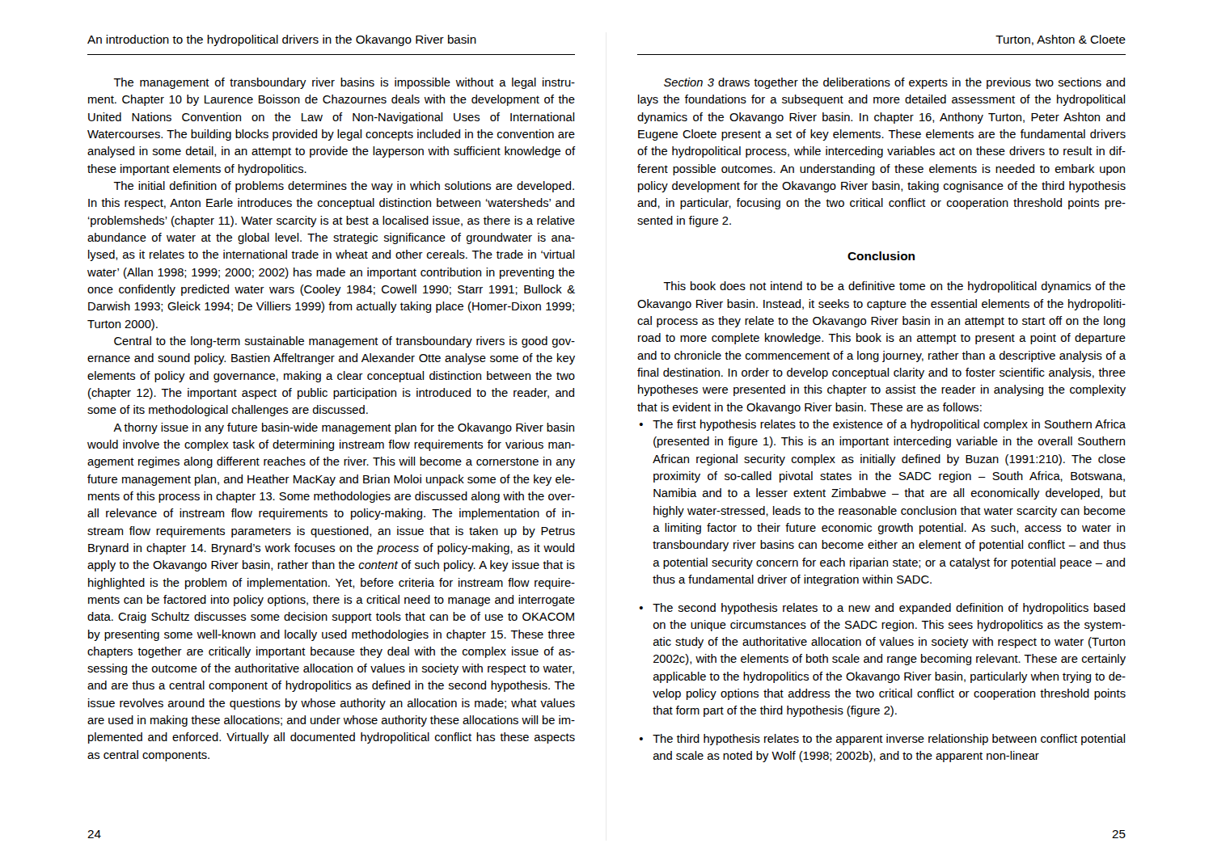An introduction to the hydropolitical drivers in the Okavango River basin
The management of transboundary river basins is impossible without a legal instrument. Chapter 10 by Laurence Boisson de Chazournes deals with the development of the United Nations Convention on the Law of Non-Navigational Uses of International Watercourses. The building blocks provided by legal concepts included in the convention are analysed in some detail, in an attempt to provide the layperson with sufficient knowledge of these important elements of hydropolitics.
The initial definition of problems determines the way in which solutions are developed. In this respect, Anton Earle introduces the conceptual distinction between ‘watersheds’ and ‘problemsheds’ (chapter 11). Water scarcity is at best a localised issue, as there is a relative abundance of water at the global level. The strategic significance of groundwater is analysed, as it relates to the international trade in wheat and other cereals. The trade in ‘virtual water’ (Allan 1998; 1999; 2000; 2002) has made an important contribution in preventing the once confidently predicted water wars (Cooley 1984; Cowell 1990; Starr 1991; Bullock & Darwish 1993; Gleick 1994; De Villiers 1999) from actually taking place (Homer-Dixon 1999; Turton 2000).
Central to the long-term sustainable management of transboundary rivers is good governance and sound policy. Bastien Affeltranger and Alexander Otte analyse some of the key elements of policy and governance, making a clear conceptual distinction between the two (chapter 12). The important aspect of public participation is introduced to the reader, and some of its methodological challenges are discussed.
A thorny issue in any future basin-wide management plan for the Okavango River basin would involve the complex task of determining instream flow requirements for various management regimes along different reaches of the river. This will become a cornerstone in any future management plan, and Heather MacKay and Brian Moloi unpack some of the key elements of this process in chapter 13. Some methodologies are discussed along with the overall relevance of instream flow requirements to policy-making. The implementation of instream flow requirements parameters is questioned, an issue that is taken up by Petrus Brynard in chapter 14. Brynard’s work focuses on the process of policy-making, as it would apply to the Okavango River basin, rather than the content of such policy. A key issue that is highlighted is the problem of implementation. Yet, before criteria for instream flow requirements can be factored into policy options, there is a critical need to manage and interrogate data. Craig Schultz discusses some decision support tools that can be of use to OKACOM by presenting some well-known and locally used methodologies in chapter 15. These three chapters together are critically important because they deal with the complex issue of assessing the outcome of the authoritative allocation of values in society with respect to water, and are thus a central component of hydropolitics as defined in the second hypothesis. The issue revolves around the questions by whose authority an allocation is made; what values are used in making these allocations; and under whose authority these allocations will be implemented and enforced. Virtually all documented hydropolitical conflict has these aspects as central components.
24
Turton, Ashton & Cloete
Section 3 draws together the deliberations of experts in the previous two sections and lays the foundations for a subsequent and more detailed assessment of the hydropolitical dynamics of the Okavango River basin. In chapter 16, Anthony Turton, Peter Ashton and Eugene Cloete present a set of key elements. These elements are the fundamental drivers of the hydropolitical process, while interceding variables act on these drivers to result in different possible outcomes. An understanding of these elements is needed to embark upon policy development for the Okavango River basin, taking cognisance of the third hypothesis and, in particular, focusing on the two critical conflict or cooperation threshold points presented in figure 2.
Conclusion
This book does not intend to be a definitive tome on the hydropolitical dynamics of the Okavango River basin. Instead, it seeks to capture the essential elements of the hydropolitical process as they relate to the Okavango River basin in an attempt to start off on the long road to more complete knowledge. This book is an attempt to present a point of departure and to chronicle the commencement of a long journey, rather than a descriptive analysis of a final destination. In order to develop conceptual clarity and to foster scientific analysis, three hypotheses were presented in this chapter to assist the reader in analysing the complexity that is evident in the Okavango River basin. These are as follows:
The first hypothesis relates to the existence of a hydropolitical complex in Southern Africa (presented in figure 1). This is an important interceding variable in the overall Southern African regional security complex as initially defined by Buzan (1991:210). The close proximity of so-called pivotal states in the SADC region – South Africa, Botswana, Namibia and to a lesser extent Zimbabwe – that are all economically developed, but highly water-stressed, leads to the reasonable conclusion that water scarcity can become a limiting factor to their future economic growth potential. As such, access to water in transboundary river basins can become either an element of potential conflict – and thus a potential security concern for each riparian state; or a catalyst for potential peace – and thus a fundamental driver of integration within SADC.
The second hypothesis relates to a new and expanded definition of hydropolitics based on the unique circumstances of the SADC region. This sees hydropolitics as the systematic study of the authoritative allocation of values in society with respect to water (Turton 2002c), with the elements of both scale and range becoming relevant. These are certainly applicable to the hydropolitics of the Okavango River basin, particularly when trying to develop policy options that address the two critical conflict or cooperation threshold points that form part of the third hypothesis (figure 2).
The third hypothesis relates to the apparent inverse relationship between conflict potential and scale as noted by Wolf (1998; 2002b), and to the apparent non-linear
25